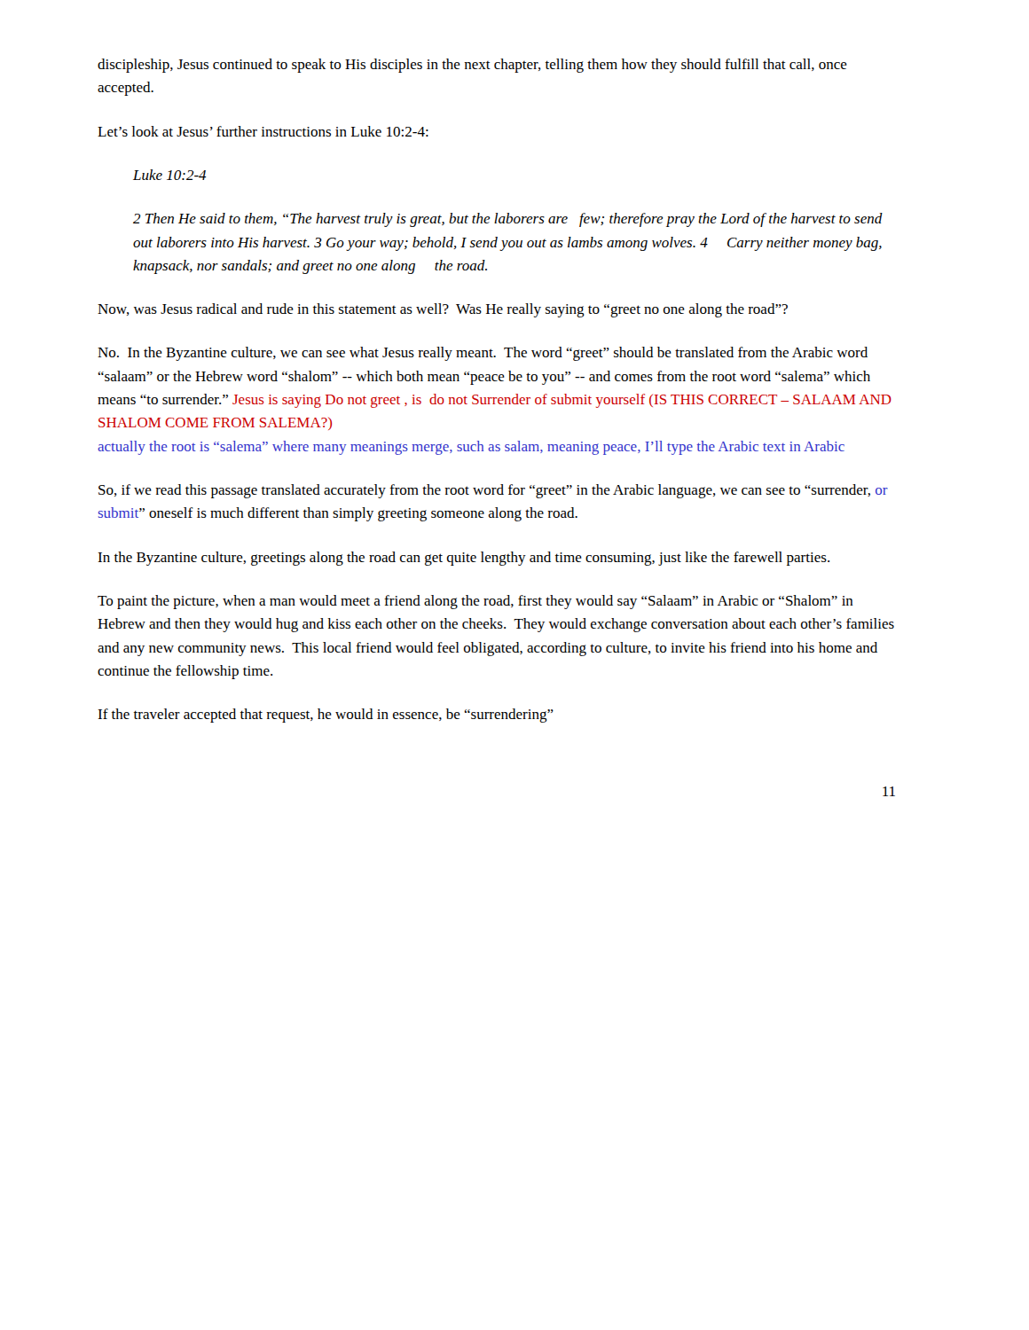discipleship, Jesus continued to speak to His disciples in the next chapter, telling them how they should fulfill that call, once accepted.
Let’s look at Jesus’ further instructions in Luke 10:2-4:
Luke 10:2-4
2 Then He said to them, “The harvest truly is great, but the laborers are few; therefore pray the Lord of the harvest to send out laborers into His harvest. 3 Go your way; behold, I send you out as lambs among wolves. 4 Carry neither money bag, knapsack, nor sandals; and greet no one along the road.
Now, was Jesus radical and rude in this statement as well? Was He really saying to “greet no one along the road”?
No. In the Byzantine culture, we can see what Jesus really meant. The word “greet” should be translated from the Arabic word “salaam” or the Hebrew word “shalom” -- which both mean “peace be to you” -- and comes from the root word “salema” which means “to surrender.” Jesus is saying Do not greet , is do not Surrender of submit yourself (IS THIS CORRECT – SALAAM AND SHALOM COME FROM SALEMA?)
actually the root is “salema” where many meanings merge, such as salam, meaning peace, I’ll type the Arabic text in Arabic
So, if we read this passage translated accurately from the root word for “greet” in the Arabic language, we can see to “surrender, or submit” oneself is much different than simply greeting someone along the road.
In the Byzantine culture, greetings along the road can get quite lengthy and time consuming, just like the farewell parties.
To paint the picture, when a man would meet a friend along the road, first they would say “Salaam” in Arabic or “Shalom” in Hebrew and then they would hug and kiss each other on the cheeks. They would exchange conversation about each other’s families and any new community news. This local friend would feel obligated, according to culture, to invite his friend into his home and continue the fellowship time.
If the traveler accepted that request, he would in essence, be “surrendering”
11